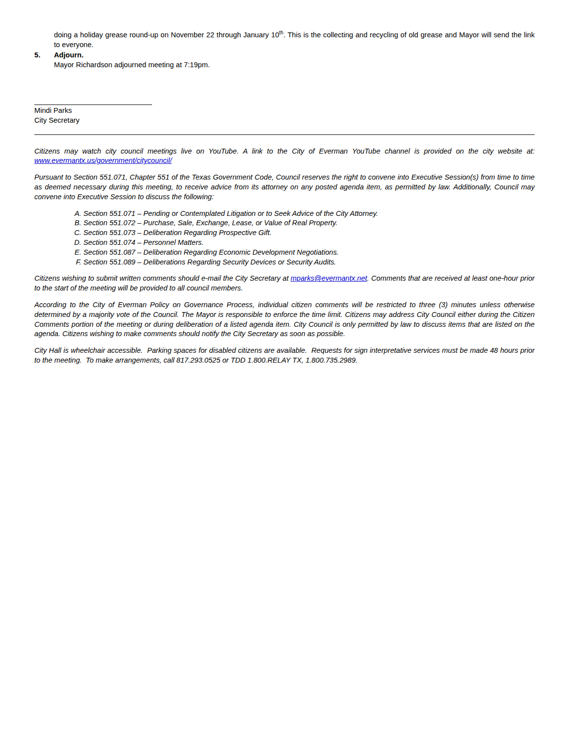doing a holiday grease round-up on November 22 through January 10th. This is the collecting and recycling of old grease and Mayor will send the link to everyone.
5. Adjourn.
Mayor Richardson adjourned meeting at 7:19pm.
Mindi Parks
City Secretary
Citizens may watch city council meetings live on YouTube. A link to the City of Everman YouTube channel is provided on the city website at: www.evermantx.us/government/citycouncil/
Pursuant to Section 551.071, Chapter 551 of the Texas Government Code, Council reserves the right to convene into Executive Session(s) from time to time as deemed necessary during this meeting, to receive advice from its attorney on any posted agenda item, as permitted by law. Additionally, Council may convene into Executive Session to discuss the following:
Section 551.071 – Pending or Contemplated Litigation or to Seek Advice of the City Attorney.
Section 551.072 – Purchase, Sale, Exchange, Lease, or Value of Real Property.
Section 551.073 – Deliberation Regarding Prospective Gift.
Section 551.074 – Personnel Matters.
Section 551.087 – Deliberation Regarding Economic Development Negotiations.
Section 551.089 – Deliberations Regarding Security Devices or Security Audits.
Citizens wishing to submit written comments should e-mail the City Secretary at mparks@evermantx.net. Comments that are received at least one-hour prior to the start of the meeting will be provided to all council members.
According to the City of Everman Policy on Governance Process, individual citizen comments will be restricted to three (3) minutes unless otherwise determined by a majority vote of the Council. The Mayor is responsible to enforce the time limit. Citizens may address City Council either during the Citizen Comments portion of the meeting or during deliberation of a listed agenda item. City Council is only permitted by law to discuss items that are listed on the agenda. Citizens wishing to make comments should notify the City Secretary as soon as possible.
City Hall is wheelchair accessible. Parking spaces for disabled citizens are available. Requests for sign interpretative services must be made 48 hours prior to the meeting. To make arrangements, call 817.293.0525 or TDD 1.800.RELAY TX, 1.800.735.2989.